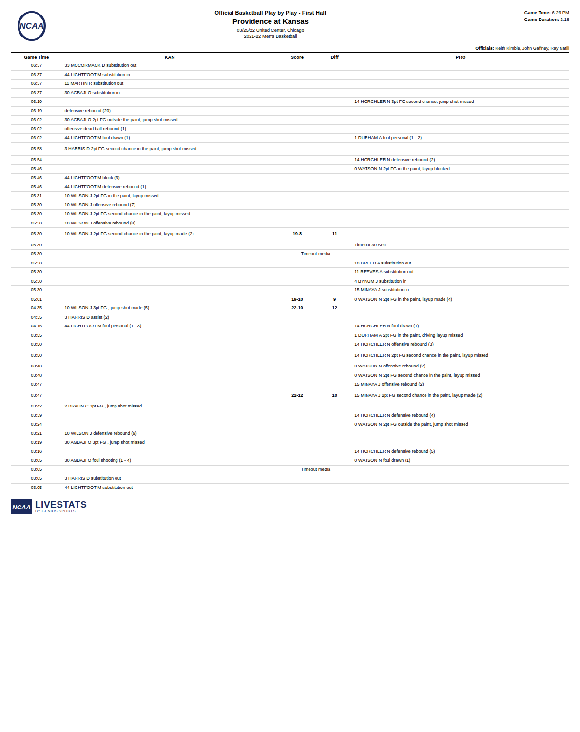NCAA
Official Basketball Play by Play - First Half
Providence at Kansas
03/25/22 United Center, Chicago
2021-22 Men's Basketball
Game Time: 6:29 PM
Game Duration: 2:18
Officials: Keith Kimble, John Gaffney, Ray Natili
| Game Time | KAN | Score | Diff | PRO |
| --- | --- | --- | --- | --- |
| 06:37 | 33 MCCORMACK D substitution out | | | |
| 06:37 | 44 LIGHTFOOT M substitution in | | | |
| 06:37 | 11 MARTIN R substitution out | | | |
| 06:37 | 30 AGBAJI O substitution in | | | |
| 06:19 | | | | 14 HORCHLER N 3pt FG second chance, jump shot missed |
| 06:19 | defensive rebound (20) | | | |
| 06:02 | 30 AGBAJI O 2pt FG outside the paint, jump shot missed | | | |
| 06:02 | offensive dead ball rebound (1) | | | |
| 06:02 | 44 LIGHTFOOT M foul drawn (1) | | | 1 DURHAM A foul personal (1 - 2) |
| 05:58 | 3 HARRIS D 2pt FG second chance in the paint, jump shot missed | | | |
| 05:54 | | | | 14 HORCHLER N defensive rebound (2) |
| 05:46 | | | | 0 WATSON N 2pt FG in the paint, layup blocked |
| 05:46 | 44 LIGHTFOOT M block (3) | | | |
| 05:46 | 44 LIGHTFOOT M defensive rebound (1) | | | |
| 05:31 | 10 WILSON J 2pt FG in the paint, layup missed | | | |
| 05:30 | 10 WILSON J offensive rebound (7) | | | |
| 05:30 | 10 WILSON J 2pt FG second chance in the paint, layup missed | | | |
| 05:30 | 10 WILSON J offensive rebound (8) | | | |
| 05:30 | 10 WILSON J 2pt FG second chance in the paint, layup made (2) | 19-8 | 11 | |
| 05:30 | | | | Timeout 30 Sec |
| 05:30 | Timeout media |
| 05:30 | | | | 10 BREED A substitution out |
| 05:30 | | | | 11 REEVES A substitution out |
| 05:30 | | | | 4 BYNUM J substitution in |
| 05:30 | | | | 15 MINAYA J substitution in |
| 05:01 | | 19-10 | 9 | 0 WATSON N 2pt FG in the paint, layup made (4) |
| 04:35 | 10 WILSON J 3pt FG , jump shot made (5) | 22-10 | 12 | |
| 04:35 | 3 HARRIS D assist (2) | | | |
| 04:16 | 44 LIGHTFOOT M foul personal (1 - 3) | | | 14 HORCHLER N foul drawn (1) |
| 03:55 | | | | 1 DURHAM A 2pt FG in the paint, driving layup missed |
| 03:50 | | | | 14 HORCHLER N offensive rebound (3) |
| 03:50 | | | | 14 HORCHLER N 2pt FG second chance in the paint, layup missed |
| 03:48 | | | | 0 WATSON N offensive rebound (2) |
| 03:48 | | | | 0 WATSON N 2pt FG second chance in the paint, layup missed |
| 03:47 | | | | 15 MINAYA J offensive rebound (2) |
| 03:47 | | 22-12 | 10 | 15 MINAYA J 2pt FG second chance in the paint, layup made (2) |
| 03:42 | 2 BRAUN C 3pt FG , jump shot missed | | | |
| 03:39 | | | | 14 HORCHLER N defensive rebound (4) |
| 03:24 | | | | 0 WATSON N 2pt FG outside the paint, jump shot missed |
| 03:21 | 10 WILSON J defensive rebound (9) | | | |
| 03:19 | 30 AGBAJI O 3pt FG , jump shot missed | | | |
| 03:16 | | | | 14 HORCHLER N defensive rebound (5) |
| 03:05 | 30 AGBAJI O foul shooting (1 - 4) | | | 0 WATSON N foul drawn (1) |
| 03:05 | Timeout media |
| 03:05 | 3 HARRIS D substitution out | | | |
| 03:05 | 44 LIGHTFOOT M substitution out | | | |
NCAA
LIVESTATS
BY GENIUS SPORTS